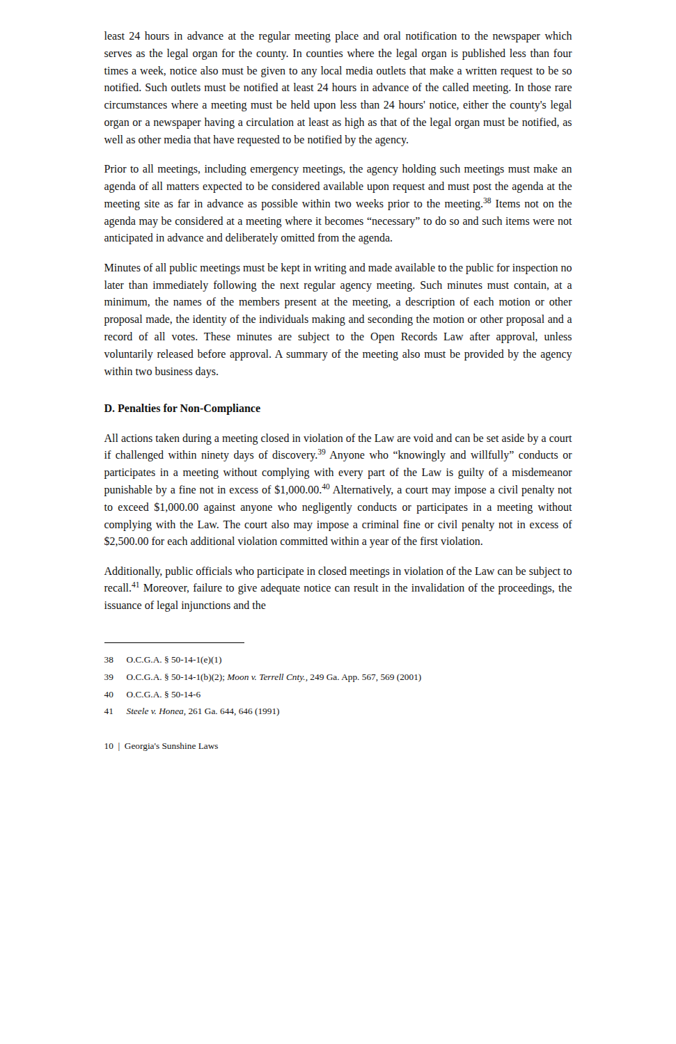least 24 hours in advance at the regular meeting place and oral notification to the newspaper which serves as the legal organ for the county. In counties where the legal organ is published less than four times a week, notice also must be given to any local media outlets that make a written request to be so notified. Such outlets must be notified at least 24 hours in advance of the called meeting. In those rare circumstances where a meeting must be held upon less than 24 hours' notice, either the county's legal organ or a newspaper having a circulation at least as high as that of the legal organ must be notified, as well as other media that have requested to be notified by the agency.
Prior to all meetings, including emergency meetings, the agency holding such meetings must make an agenda of all matters expected to be considered available upon request and must post the agenda at the meeting site as far in advance as possible within two weeks prior to the meeting.38 Items not on the agenda may be considered at a meeting where it becomes “necessary” to do so and such items were not anticipated in advance and deliberately omitted from the agenda.
Minutes of all public meetings must be kept in writing and made available to the public for inspection no later than immediately following the next regular agency meeting. Such minutes must contain, at a minimum, the names of the members present at the meeting, a description of each motion or other proposal made, the identity of the individuals making and seconding the motion or other proposal and a record of all votes. These minutes are subject to the Open Records Law after approval, unless voluntarily released before approval. A summary of the meeting also must be provided by the agency within two business days.
D. Penalties for Non-Compliance
All actions taken during a meeting closed in violation of the Law are void and can be set aside by a court if challenged within ninety days of discovery.39 Anyone who “knowingly and willfully” conducts or participates in a meeting without complying with every part of the Law is guilty of a misdemeanor punishable by a fine not in excess of $1,000.00.40 Alternatively, a court may impose a civil penalty not to exceed $1,000.00 against anyone who negligently conducts or participates in a meeting without complying with the Law. The court also may impose a criminal fine or civil penalty not in excess of $2,500.00 for each additional violation committed within a year of the first violation.
Additionally, public officials who participate in closed meetings in violation of the Law can be subject to recall.41 Moreover, failure to give adequate notice can result in the invalidation of the proceedings, the issuance of legal injunctions and the
38 O.C.G.A. § 50-14-1(e)(1)
39 O.C.G.A. § 50-14-1(b)(2); Moon v. Terrell Cnty., 249 Ga. App. 567, 569 (2001)
40 O.C.G.A. § 50-14-6
41 Steele v. Honea, 261 Ga. 644, 646 (1991)
10 | Georgia's Sunshine Laws